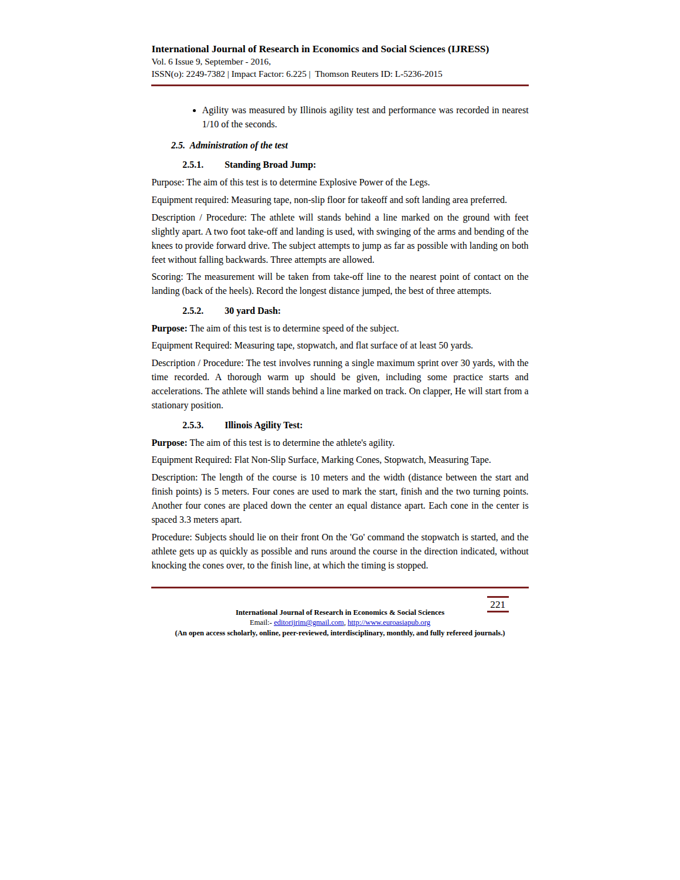International Journal of Research in Economics and Social Sciences (IJRESS)
Vol. 6 Issue 9, September - 2016,
ISSN(o): 2249-7382 | Impact Factor: 6.225 | Thomson Reuters ID: L-5236-2015
Agility was measured by Illinois agility test and performance was recorded in nearest 1/10 of the seconds.
2.5. Administration of the test
2.5.1. Standing Broad Jump:
Purpose: The aim of this test is to determine Explosive Power of the Legs.
Equipment required: Measuring tape, non-slip floor for takeoff and soft landing area preferred.
Description / Procedure: The athlete will stands behind a line marked on the ground with feet slightly apart. A two foot take-off and landing is used, with swinging of the arms and bending of the knees to provide forward drive. The subject attempts to jump as far as possible with landing on both feet without falling backwards. Three attempts are allowed.
Scoring: The measurement will be taken from take-off line to the nearest point of contact on the landing (back of the heels). Record the longest distance jumped, the best of three attempts.
2.5.2. 30 yard Dash:
Purpose: The aim of this test is to determine speed of the subject.
Equipment Required: Measuring tape, stopwatch, and flat surface of at least 50 yards.
Description / Procedure: The test involves running a single maximum sprint over 30 yards, with the time recorded. A thorough warm up should be given, including some practice starts and accelerations. The athlete will stands behind a line marked on track. On clapper, He will start from a stationary position.
2.5.3. Illinois Agility Test:
Purpose: The aim of this test is to determine the athlete's agility.
Equipment Required: Flat Non-Slip Surface, Marking Cones, Stopwatch, Measuring Tape.
Description: The length of the course is 10 meters and the width (distance between the start and finish points) is 5 meters. Four cones are used to mark the start, finish and the two turning points. Another four cones are placed down the center an equal distance apart. Each cone in the center is spaced 3.3 meters apart.
Procedure: Subjects should lie on their front On the 'Go' command the stopwatch is started, and the athlete gets up as quickly as possible and runs around the course in the direction indicated, without knocking the cones over, to the finish line, at which the timing is stopped.
International Journal of Research in Economics & Social Sciences
Email:- editorijrim@gmail.com, http://www.euroasiapub.org
(An open access scholarly, online, peer-reviewed, interdisciplinary, monthly, and fully refereed journals.)
221